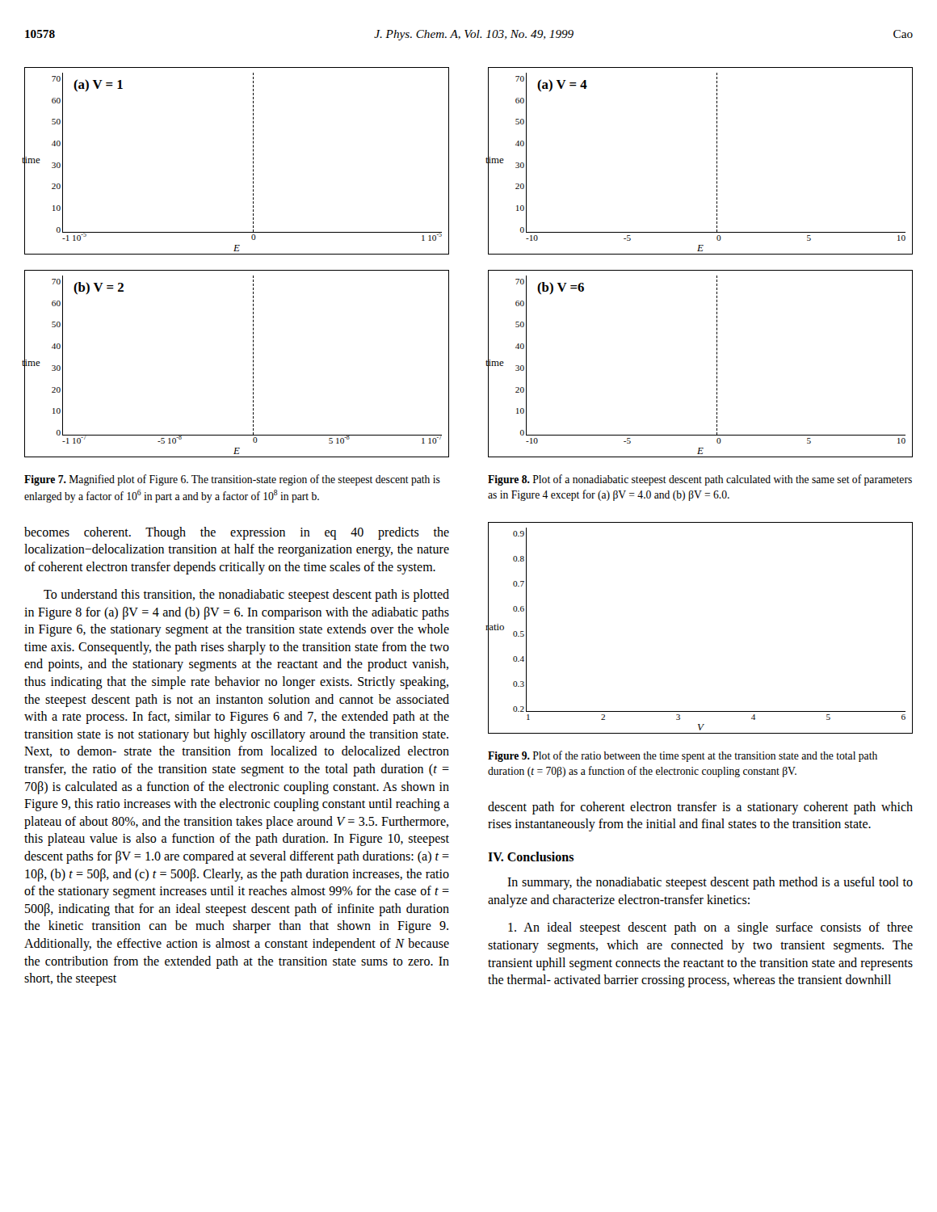10578 J. Phys. Chem. A, Vol. 103, No. 49, 1999 Cao
(a) V = 1 time
706050403020100
-1 10-501 10-5
E
(b) V = 2 time
706050403020100
-1 10-7-5 10-805 10-81 10-7
E
Figure 7. Magnified plot of Figure 6. The transition-state region of the steepest descent path is enlarged by a factor of 106 in part a and by a factor of 108 in part b.
becomes coherent. Though the expression in eq 40 predicts the localization−delocalization transition at half the reorganization energy, the nature of coherent electron transfer depends critically on the time scales of the system.
To understand this transition, the nonadiabatic steepest descent path is plotted in Figure 8 for (a) βV = 4 and (b) βV = 6. In comparison with the adiabatic paths in Figure 6, the stationary segment at the transition state extends over the whole time axis. Consequently, the path rises sharply to the transition state from the two end points, and the stationary segments at the reactant and the product vanish, thus indicating that the simple rate behavior no longer exists. Strictly speaking, the steepest descent path is not an instanton solution and cannot be associated with a rate process. In fact, similar to Figures 6 and 7, the extended path at the transition state is not stationary but highly oscillatory around the transition state. Next, to demon- strate the transition from localized to delocalized electron transfer, the ratio of the transition state segment to the total path duration (t = 70β) is calculated as a function of the electronic coupling constant. As shown in Figure 9, this ratio increases with the electronic coupling constant until reaching a plateau of about 80%, and the transition takes place around V = 3.5. Furthermore, this plateau value is also a function of the path duration. In Figure 10, steepest descent paths for βV = 1.0 are compared at several different path durations: (a) t = 10β, (b) t = 50β, and (c) t = 500β. Clearly, as the path duration increases, the ratio of the stationary segment increases until it reaches almost 99% for the case of t = 500β, indicating that for an ideal steepest descent path of infinite path duration the kinetic transition can be much sharper than that shown in Figure 9. Additionally, the effective action is almost a constant independent of N because the contribution from the extended path at the transition state sums to zero. In short, the steepest
(a) V = 4 time
706050403020100
-10-50510
E
(b) V =6 time
706050403020100
-10-50510
E
Figure 8. Plot of a nonadiabatic steepest descent path calculated with the same set of parameters as in Figure 4 except for (a) βV = 4.0 and (b) βV = 6.0.
ratio
0.90.80.70.60.50.40.30.2
123456
V
Figure 9. Plot of the ratio between the time spent at the transition state and the total path duration (t = 70β) as a function of the electronic coupling constant βV.
descent path for coherent electron transfer is a stationary coherent path which rises instantaneously from the initial and final states to the transition state.
IV. Conclusions
In summary, the nonadiabatic steepest descent path method is a useful tool to analyze and characterize electron-transfer kinetics:
1. An ideal steepest descent path on a single surface consists of three stationary segments, which are connected by two transient segments. The transient uphill segment connects the reactant to the transition state and represents the thermal- activated barrier crossing process, whereas the transient downhill